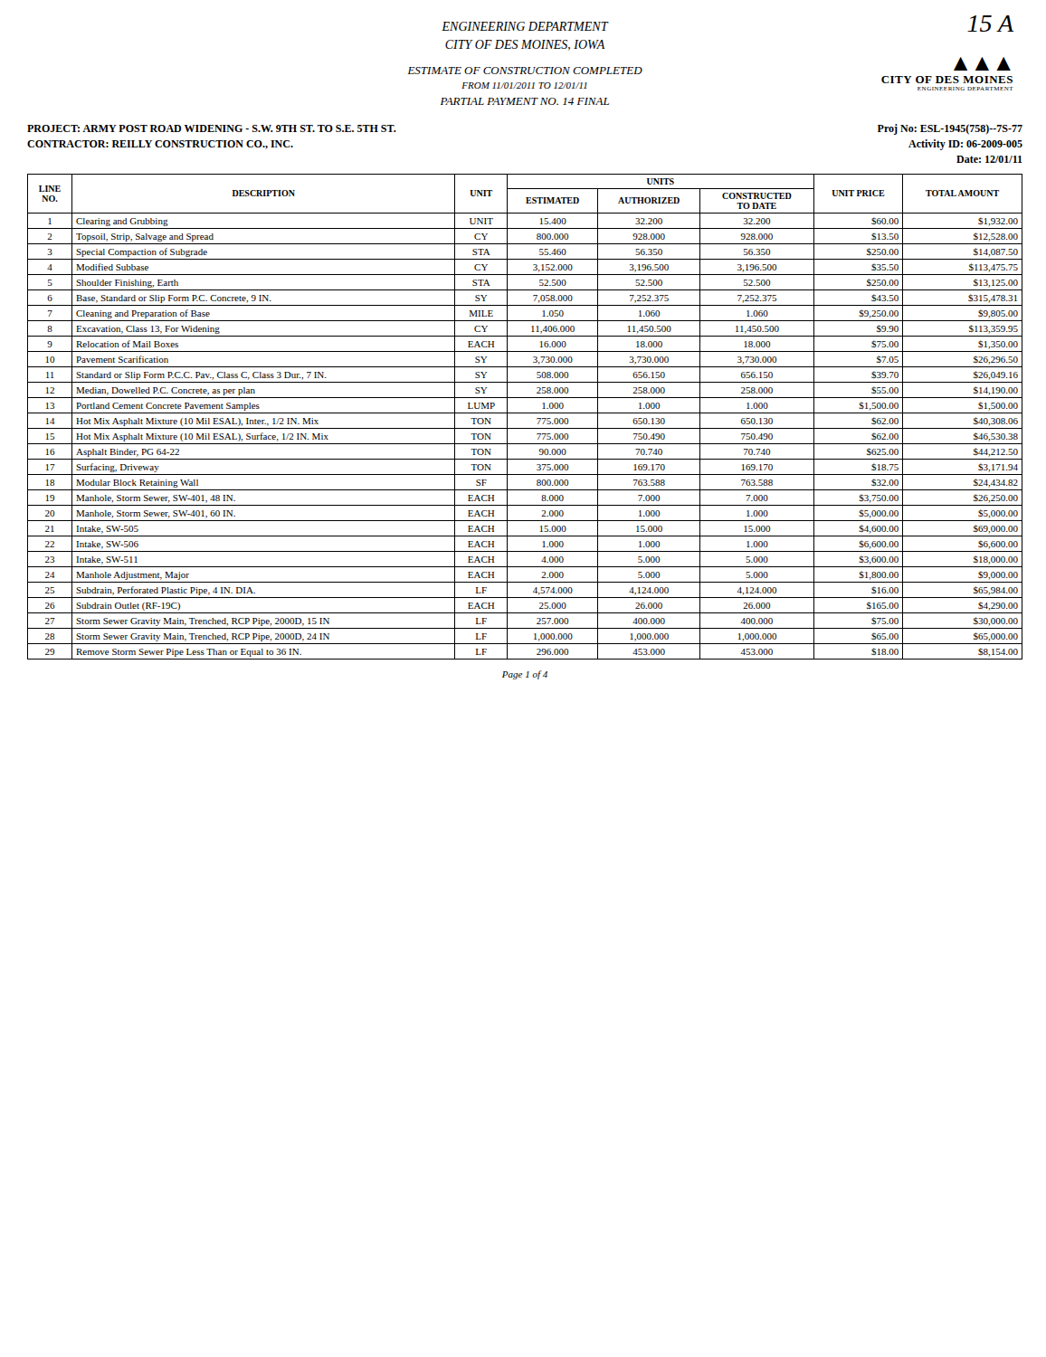15 A
▲▲▲
CITY OF DES MOINES
ENGINEERING DEPARTMENT
ENGINEERING DEPARTMENT
CITY OF DES MOINES, IOWA
ESTIMATE OF CONSTRUCTION COMPLETED
FROM 11/01/2011 TO 12/01/11
PARTIAL PAYMENT NO. 14 FINAL
PROJECT: ARMY POST ROAD WIDENING - S.W. 9TH ST. TO S.E. 5TH ST.
CONTRACTOR: REILLY CONSTRUCTION CO., INC.
Proj No: ESL-1945(758)--7S-77
Activity ID: 06-2009-005
Date: 12/01/11
| LINE NO. | DESCRIPTION | UNIT | UNITS | UNIT PRICE | TOTAL AMOUNT |
| --- | --- | --- | --- | --- | --- |
| ESTIMATED | AUTHORIZED | CONSTRUCTED TO DATE |
| 1 | Clearing and Grubbing | UNIT | 15.400 | 32.200 | 32.200 | $60.00 | $1,932.00 |
| 2 | Topsoil, Strip, Salvage and Spread | CY | 800.000 | 928.000 | 928.000 | $13.50 | $12,528.00 |
| 3 | Special Compaction of Subgrade | STA | 55.460 | 56.350 | 56.350 | $250.00 | $14,087.50 |
| 4 | Modified Subbase | CY | 3,152.000 | 3,196.500 | 3,196.500 | $35.50 | $113,475.75 |
| 5 | Shoulder Finishing, Earth | STA | 52.500 | 52.500 | 52.500 | $250.00 | $13,125.00 |
| 6 | Base, Standard or Slip Form P.C. Concrete, 9 IN. | SY | 7,058.000 | 7,252.375 | 7,252.375 | $43.50 | $315,478.31 |
| 7 | Cleaning and Preparation of Base | MILE | 1.050 | 1.060 | 1.060 | $9,250.00 | $9,805.00 |
| 8 | Excavation, Class 13, For Widening | CY | 11,406.000 | 11,450.500 | 11,450.500 | $9.90 | $113,359.95 |
| 9 | Relocation of Mail Boxes | EACH | 16.000 | 18.000 | 18.000 | $75.00 | $1,350.00 |
| 10 | Pavement Scarification | SY | 3,730.000 | 3,730.000 | 3,730.000 | $7.05 | $26,296.50 |
| 11 | Standard or Slip Form P.C.C. Pav., Class C, Class 3 Dur., 7 IN. | SY | 508.000 | 656.150 | 656.150 | $39.70 | $26,049.16 |
| 12 | Median, Dowelled P.C. Concrete, as per plan | SY | 258.000 | 258.000 | 258.000 | $55.00 | $14,190.00 |
| 13 | Portland Cement Concrete Pavement Samples | LUMP | 1.000 | 1.000 | 1.000 | $1,500.00 | $1,500.00 |
| 14 | Hot Mix Asphalt Mixture (10 Mil ESAL), Inter., 1/2 IN. Mix | TON | 775.000 | 650.130 | 650.130 | $62.00 | $40,308.06 |
| 15 | Hot Mix Asphalt Mixture (10 Mil ESAL), Surface, 1/2 IN. Mix | TON | 775.000 | 750.490 | 750.490 | $62.00 | $46,530.38 |
| 16 | Asphalt Binder, PG 64-22 | TON | 90.000 | 70.740 | 70.740 | $625.00 | $44,212.50 |
| 17 | Surfacing, Driveway | TON | 375.000 | 169.170 | 169.170 | $18.75 | $3,171.94 |
| 18 | Modular Block Retaining Wall | SF | 800.000 | 763.588 | 763.588 | $32.00 | $24,434.82 |
| 19 | Manhole, Storm Sewer, SW-401, 48 IN. | EACH | 8.000 | 7.000 | 7.000 | $3,750.00 | $26,250.00 |
| 20 | Manhole, Storm Sewer, SW-401, 60 IN. | EACH | 2.000 | 1.000 | 1.000 | $5,000.00 | $5,000.00 |
| 21 | Intake, SW-505 | EACH | 15.000 | 15.000 | 15.000 | $4,600.00 | $69,000.00 |
| 22 | Intake, SW-506 | EACH | 1.000 | 1.000 | 1.000 | $6,600.00 | $6,600.00 |
| 23 | Intake, SW-511 | EACH | 4.000 | 5.000 | 5.000 | $3,600.00 | $18,000.00 |
| 24 | Manhole Adjustment, Major | EACH | 2.000 | 5.000 | 5.000 | $1,800.00 | $9,000.00 |
| 25 | Subdrain, Perforated Plastic Pipe, 4 IN. DIA. | LF | 4,574.000 | 4,124.000 | 4,124.000 | $16.00 | $65,984.00 |
| 26 | Subdrain Outlet (RF-19C) | EACH | 25.000 | 26.000 | 26.000 | $165.00 | $4,290.00 |
| 27 | Storm Sewer Gravity Main, Trenched, RCP Pipe, 2000D, 15 IN | LF | 257.000 | 400.000 | 400.000 | $75.00 | $30,000.00 |
| 28 | Storm Sewer Gravity Main, Trenched, RCP Pipe, 2000D, 24 IN | LF | 1,000.000 | 1,000.000 | 1,000.000 | $65.00 | $65,000.00 |
| 29 | Remove Storm Sewer Pipe Less Than or Equal to 36 IN. | LF | 296.000 | 453.000 | 453.000 | $18.00 | $8,154.00 |
Page 1 of 4